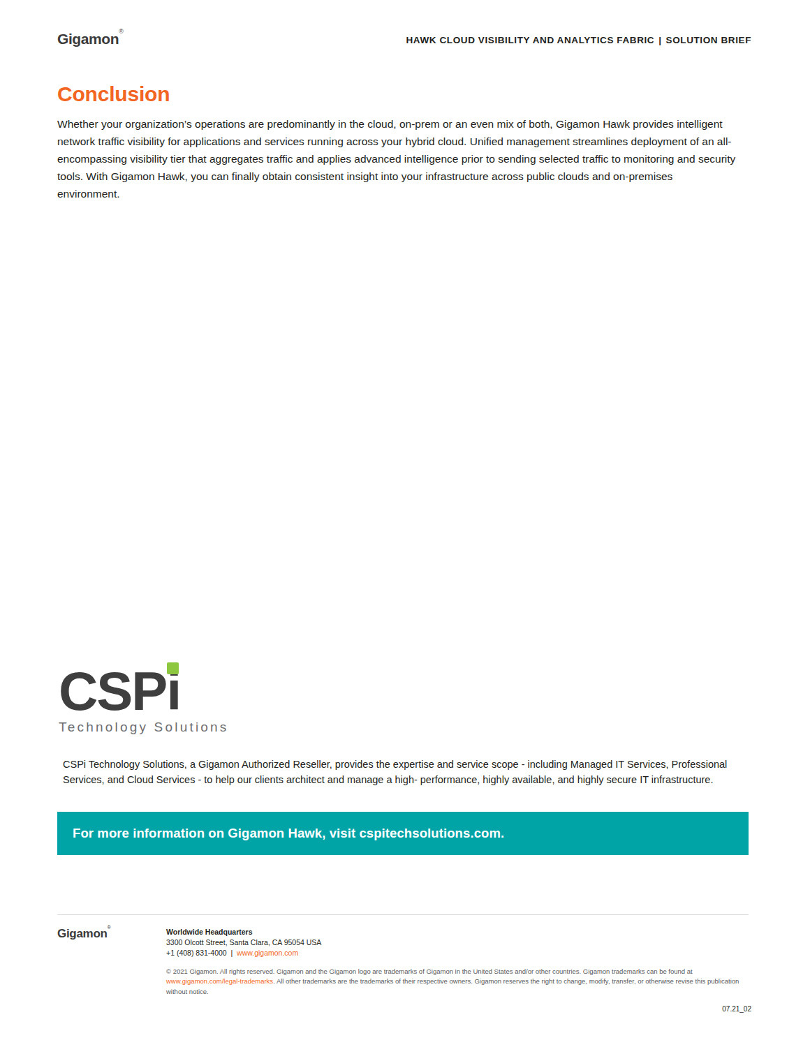Gigamon®
HAWK CLOUD VISIBILITY AND ANALYTICS FABRIC|SOLUTION BRIEF
Conclusion
Whether your organization’s operations are predominantly in the cloud, on-prem or an even mix of both, Gigamon Hawk provides intelligent network traffic visibility for applications and services running across your hybrid cloud. Unified management streamlines deployment of an all-encompassing visibility tier that aggregates traffic and applies advanced intelligence prior to sending selected traffic to monitoring and security tools. With Gigamon Hawk, you can finally obtain consistent insight into your infrastructure across public clouds and on-premises environment.
CSPi
Technology Solutions
CSPi Technology Solutions, a Gigamon Authorized Reseller, provides the expertise and service scope - including Managed IT Services, Professional Services, and Cloud Services - to help our clients architect and manage a high- performance, highly available, and highly secure IT infrastructure.
For more information on Gigamon Hawk, visit cspitechsolutions.com.
Gigamon®
Worldwide Headquarters
3300 Olcott Street, Santa Clara, CA 95054 USA
+1 (408) 831-4000 | www.gigamon.com
© 2021 Gigamon. All rights reserved. Gigamon and the Gigamon logo are trademarks of Gigamon in the United States and/or other countries. Gigamon trademarks can be found at www.gigamon.com/legal-trademarks. All other trademarks are the trademarks of their respective owners. Gigamon reserves the right to change, modify, transfer, or otherwise revise this publication without notice.
07.21_02